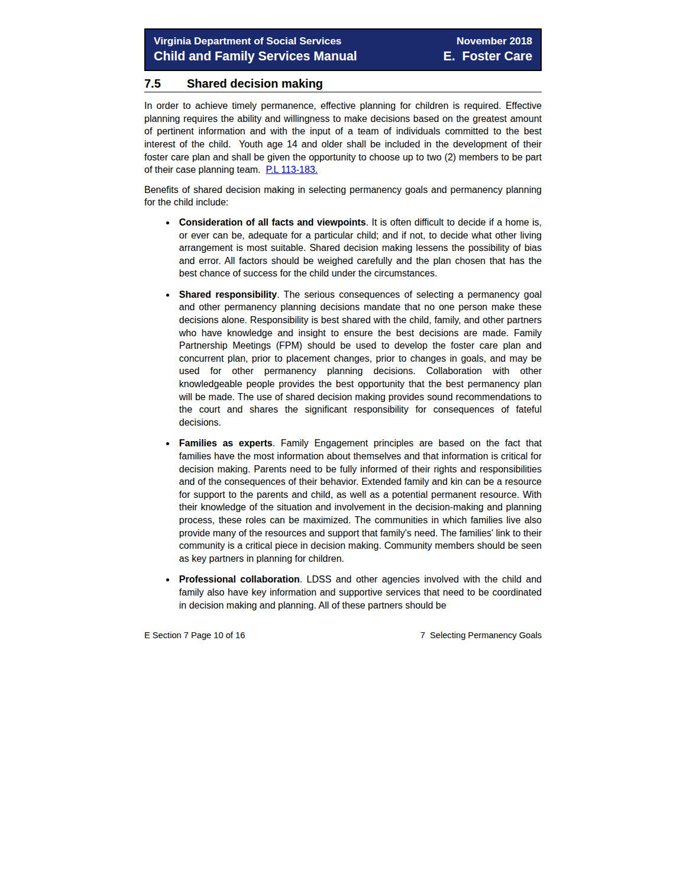Virginia Department of Social Services
Child and Family Services Manual
November 2018
E. Foster Care
7.5 Shared decision making
In order to achieve timely permanence, effective planning for children is required. Effective planning requires the ability and willingness to make decisions based on the greatest amount of pertinent information and with the input of a team of individuals committed to the best interest of the child. Youth age 14 and older shall be included in the development of their foster care plan and shall be given the opportunity to choose up to two (2) members to be part of their case planning team. P.L 113-183.
Benefits of shared decision making in selecting permanency goals and permanency planning for the child include:
Consideration of all facts and viewpoints. It is often difficult to decide if a home is, or ever can be, adequate for a particular child; and if not, to decide what other living arrangement is most suitable. Shared decision making lessens the possibility of bias and error. All factors should be weighed carefully and the plan chosen that has the best chance of success for the child under the circumstances.
Shared responsibility. The serious consequences of selecting a permanency goal and other permanency planning decisions mandate that no one person make these decisions alone. Responsibility is best shared with the child, family, and other partners who have knowledge and insight to ensure the best decisions are made. Family Partnership Meetings (FPM) should be used to develop the foster care plan and concurrent plan, prior to placement changes, prior to changes in goals, and may be used for other permanency planning decisions. Collaboration with other knowledgeable people provides the best opportunity that the best permanency plan will be made. The use of shared decision making provides sound recommendations to the court and shares the significant responsibility for consequences of fateful decisions.
Families as experts. Family Engagement principles are based on the fact that families have the most information about themselves and that information is critical for decision making. Parents need to be fully informed of their rights and responsibilities and of the consequences of their behavior. Extended family and kin can be a resource for support to the parents and child, as well as a potential permanent resource. With their knowledge of the situation and involvement in the decision-making and planning process, these roles can be maximized. The communities in which families live also provide many of the resources and support that family's need. The families' link to their community is a critical piece in decision making. Community members should be seen as key partners in planning for children.
Professional collaboration. LDSS and other agencies involved with the child and family also have key information and supportive services that need to be coordinated in decision making and planning. All of these partners should be
E Section 7 Page 10 of 16
7 Selecting Permanency Goals